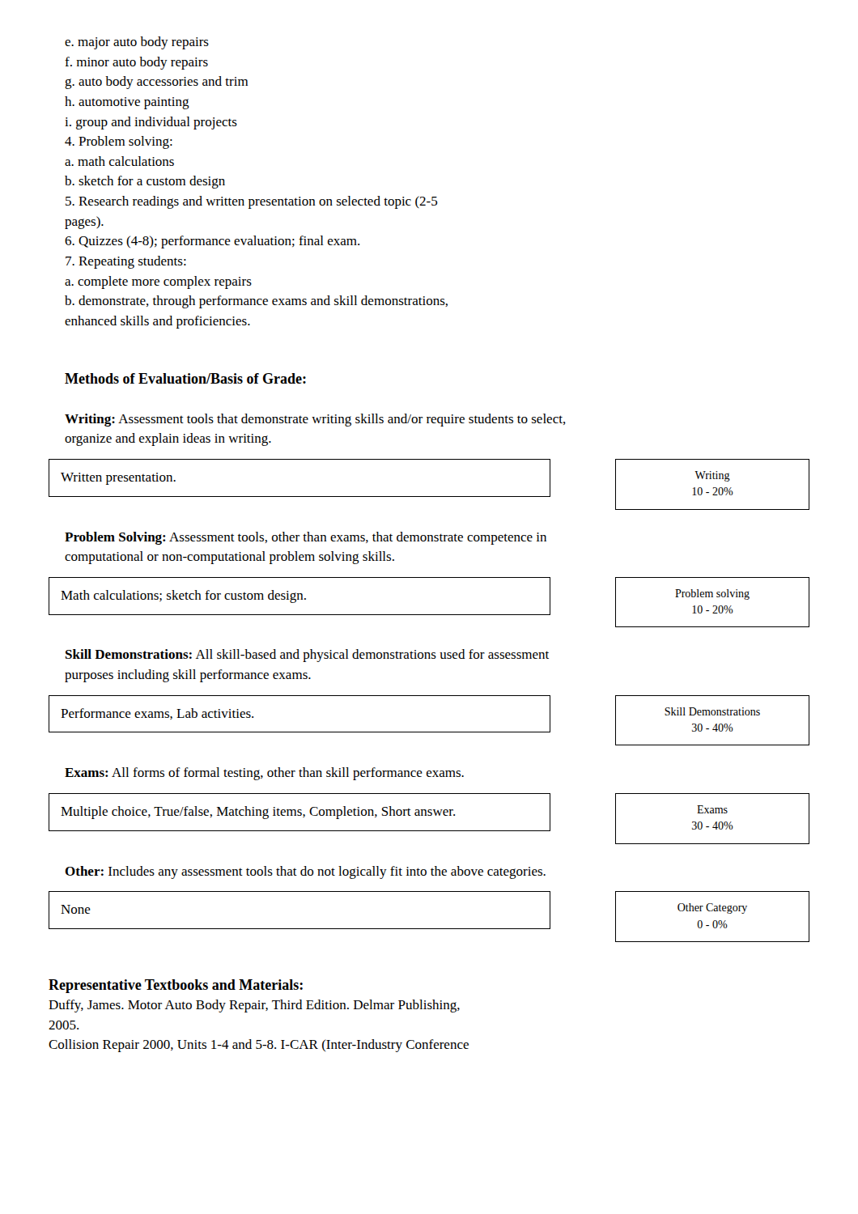e. major auto body repairs
f. minor auto body repairs
g. auto body accessories and trim
h. automotive painting
i. group and individual projects
4. Problem solving:
a. math calculations
b. sketch for a custom design
5. Research readings and written presentation on selected topic (2-5
pages).
6. Quizzes (4-8); performance evaluation; final exam.
7. Repeating students:
a. complete more complex repairs
b. demonstrate, through performance exams and skill demonstrations,
enhanced skills and proficiencies.
Methods of Evaluation/Basis of Grade:
Writing: Assessment tools that demonstrate writing skills and/or require students to select, organize and explain ideas in writing.
Written presentation.
Writing 10 - 20%
Problem Solving: Assessment tools, other than exams, that demonstrate competence in computational or non-computational problem solving skills.
Math calculations; sketch for custom design.
Problem solving 10 - 20%
Skill Demonstrations: All skill-based and physical demonstrations used for assessment purposes including skill performance exams.
Performance exams, Lab activities.
Skill Demonstrations 30 - 40%
Exams: All forms of formal testing, other than skill performance exams.
Multiple choice, True/false, Matching items, Completion, Short answer.
Exams 30 - 40%
Other: Includes any assessment tools that do not logically fit into the above categories.
None
Other Category 0 - 0%
Representative Textbooks and Materials:
Duffy, James. Motor Auto Body Repair, Third Edition. Delmar Publishing,
2005.
Collision Repair 2000, Units 1-4 and 5-8. I-CAR (Inter-Industry Conference